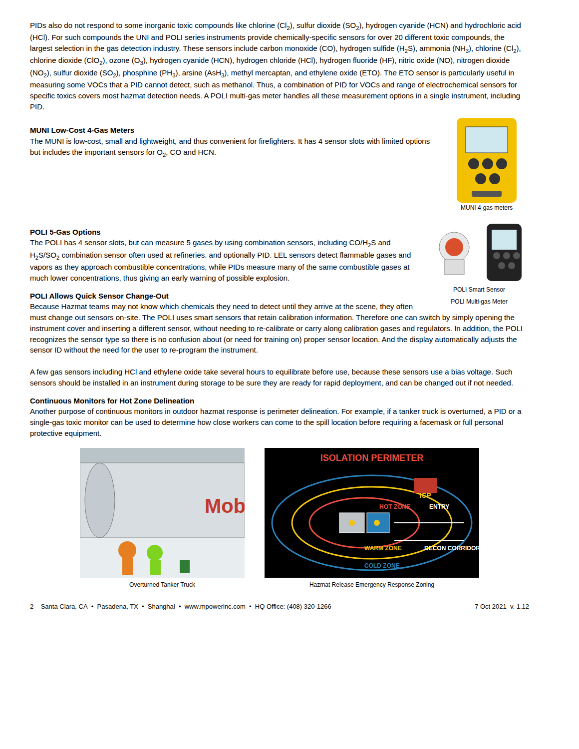PIDs also do not respond to some inorganic toxic compounds like chlorine (Cl2), sulfur dioxide (SO2), hydrogen cyanide (HCN) and hydrochloric acid (HCl). For such compounds the UNI and POLI series instruments provide chemically-specific sensors for over 20 different toxic compounds, the largest selection in the gas detection industry. These sensors include carbon monoxide (CO), hydrogen sulfide (H2S), ammonia (NH3), chlorine (Cl2), chlorine dioxide (ClO2), ozone (O3), hydrogen cyanide (HCN), hydrogen chloride (HCl), hydrogen fluoride (HF), nitric oxide (NO), nitrogen dioxide (NO2), sulfur dioxide (SO2), phosphine (PH3), arsine (AsH3), methyl mercaptan, and ethylene oxide (ETO). The ETO sensor is particularly useful in measuring some VOCs that a PID cannot detect, such as methanol. Thus, a combination of PID for VOCs and range of electrochemical sensors for specific toxics covers most hazmat detection needs. A POLI multi-gas meter handles all these measurement options in a single instrument, including PID.
MUNI 4-gas meters
MUNI Low-Cost 4-Gas Meters
The MUNI is low-cost, small and lightweight, and thus convenient for firefighters. It has 4 sensor slots with limited options but includes the important sensors for O2, CO and HCN.
POLI Smart Sensor
POLI Multi-gas Meter
POLI 5-Gas Options
The POLI has 4 sensor slots, but can measure 5 gases by using combination sensors, including CO/H2S and H2S/SO2 combination sensor often used at refineries. and optionally PID. LEL sensors detect flammable gases and vapors as they approach combustible concentrations, while PIDs measure many of the same combustible gases at much lower concentrations, thus giving an early warning of possible explosion.
POLI Allows Quick Sensor Change-Out
Because Hazmat teams may not know which chemicals they need to detect until they arrive at the scene, they often must change out sensors on-site. The POLI uses smart sensors that retain calibration information. Therefore one can switch by simply opening the instrument cover and inserting a different sensor, without needing to re-calibrate or carry along calibration gases and regulators. In addition, the POLI recognizes the sensor type so there is no confusion about (or need for training on) proper sensor location. And the display automatically adjusts the sensor ID without the need for the user to re-program the instrument.
A few gas sensors including HCl and ethylene oxide take several hours to equilibrate before use, because these sensors use a bias voltage. Such sensors should be installed in an instrument during storage to be sure they are ready for rapid deployment, and can be changed out if not needed.
Continuous Monitors for Hot Zone Delineation
Another purpose of continuous monitors in outdoor hazmat response is perimeter delineation. For example, if a tanker truck is overturned, a PID or a single-gas toxic monitor can be used to determine how close workers can come to the spill location before requiring a facemask or full personal protective equipment.
Overturned Tanker Truck
Hazmat Release Emergency Response Zoning
2 Santa Clara, CA • Pasadena, TX • Shanghai • www.mpowerinc.com • HQ Office: (408) 320-1266
7 Oct 2021 v. 1.12